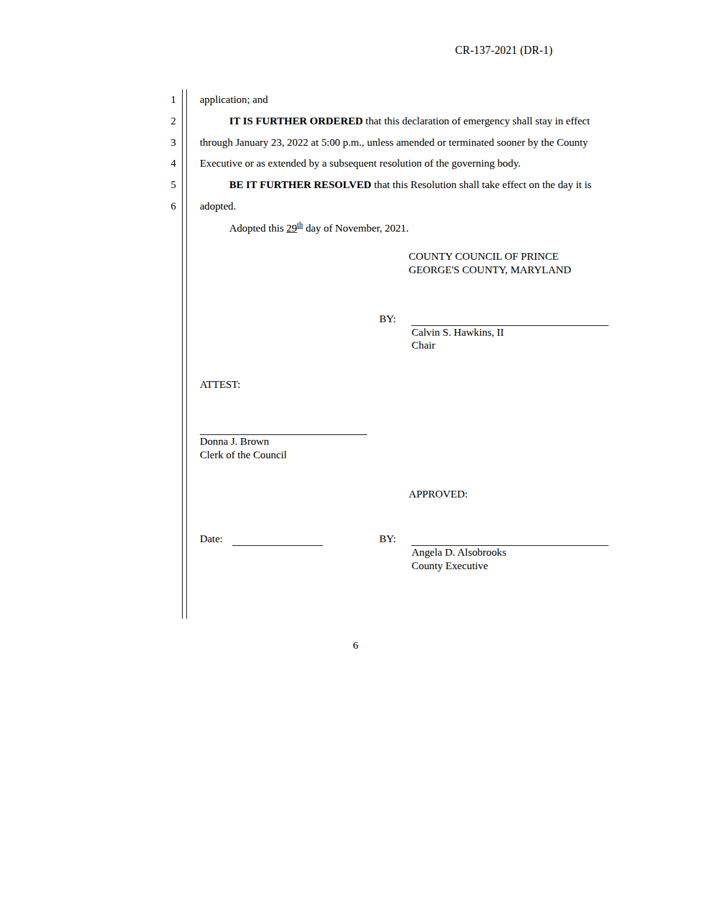CR-137-2021 (DR-1)
1
2
3
4
5
6
application; and
IT IS FURTHER ORDERED that this declaration of emergency shall stay in effect
through January 23, 2022 at 5:00 p.m., unless amended or terminated sooner by the County
Executive or as extended by a subsequent resolution of the governing body.
BE IT FURTHER RESOLVED that this Resolution shall take effect on the day it is
adopted.
Adopted this 29th day of November, 2021.
COUNTY COUNCIL OF PRINCE
GEORGE'S COUNTY, MARYLAND
BY:
Calvin S. Hawkins, II
Chair
ATTEST:
Donna J. Brown
Clerk of the Council
APPROVED:
Date:
BY:
Angela D. Alsobrooks
County Executive
6